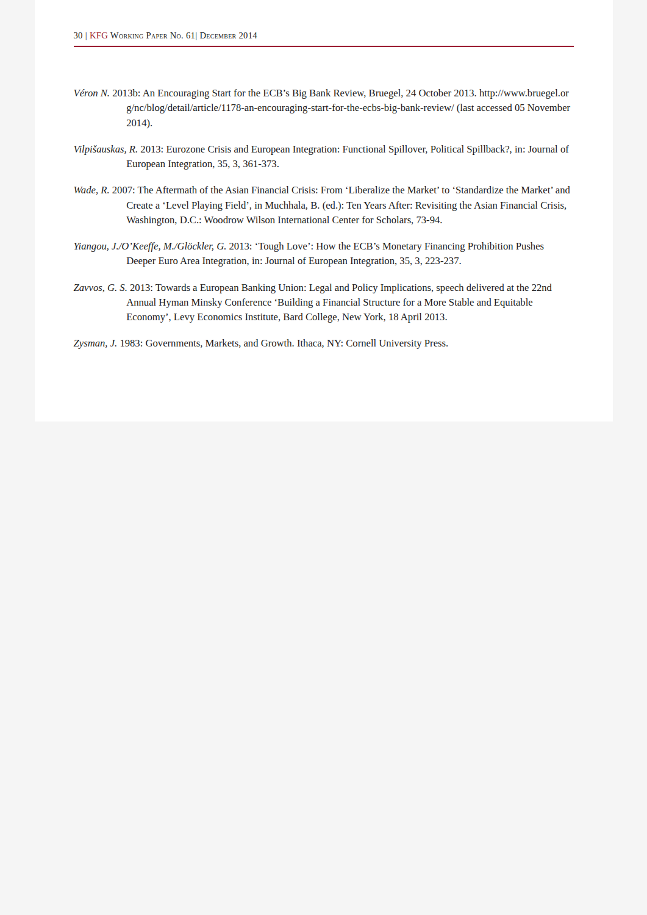30 | KFG Working Paper No. 61| December 2014
Véron N. 2013b: An Encouraging Start for the ECB’s Big Bank Review, Bruegel, 24 October 2013. http://www.bruegel.org/nc/blog/detail/article/1178-an-encouraging-start-for-the-ecbs-big-bank-review/ (last accessed 05 November 2014).
Vilpišauskas, R. 2013: Eurozone Crisis and European Integration: Functional Spillover, Political Spillback?, in: Journal of European Integration, 35, 3, 361-373.
Wade, R. 2007: The Aftermath of the Asian Financial Crisis: From ‘Liberalize the Market’ to ‘Standardize the Market’ and Create a ‘Level Playing Field’, in Muchhala, B. (ed.): Ten Years After: Revisiting the Asian Financial Crisis, Washington, D.C.: Woodrow Wilson International Center for Scholars, 73-94.
Yiangou, J./O’Keeffe, M./Glöckler, G. 2013: ‘Tough Love’: How the ECB’s Monetary Financing Prohibition Pushes Deeper Euro Area Integration, in: Journal of European Integration, 35, 3, 223-237.
Zavvos, G. S. 2013: Towards a European Banking Union: Legal and Policy Implications, speech delivered at the 22nd Annual Hyman Minsky Conference ‘Building a Financial Structure for a More Stable and Equitable Economy’, Levy Economics Institute, Bard College, New York, 18 April 2013.
Zysman, J. 1983: Governments, Markets, and Growth. Ithaca, NY: Cornell University Press.